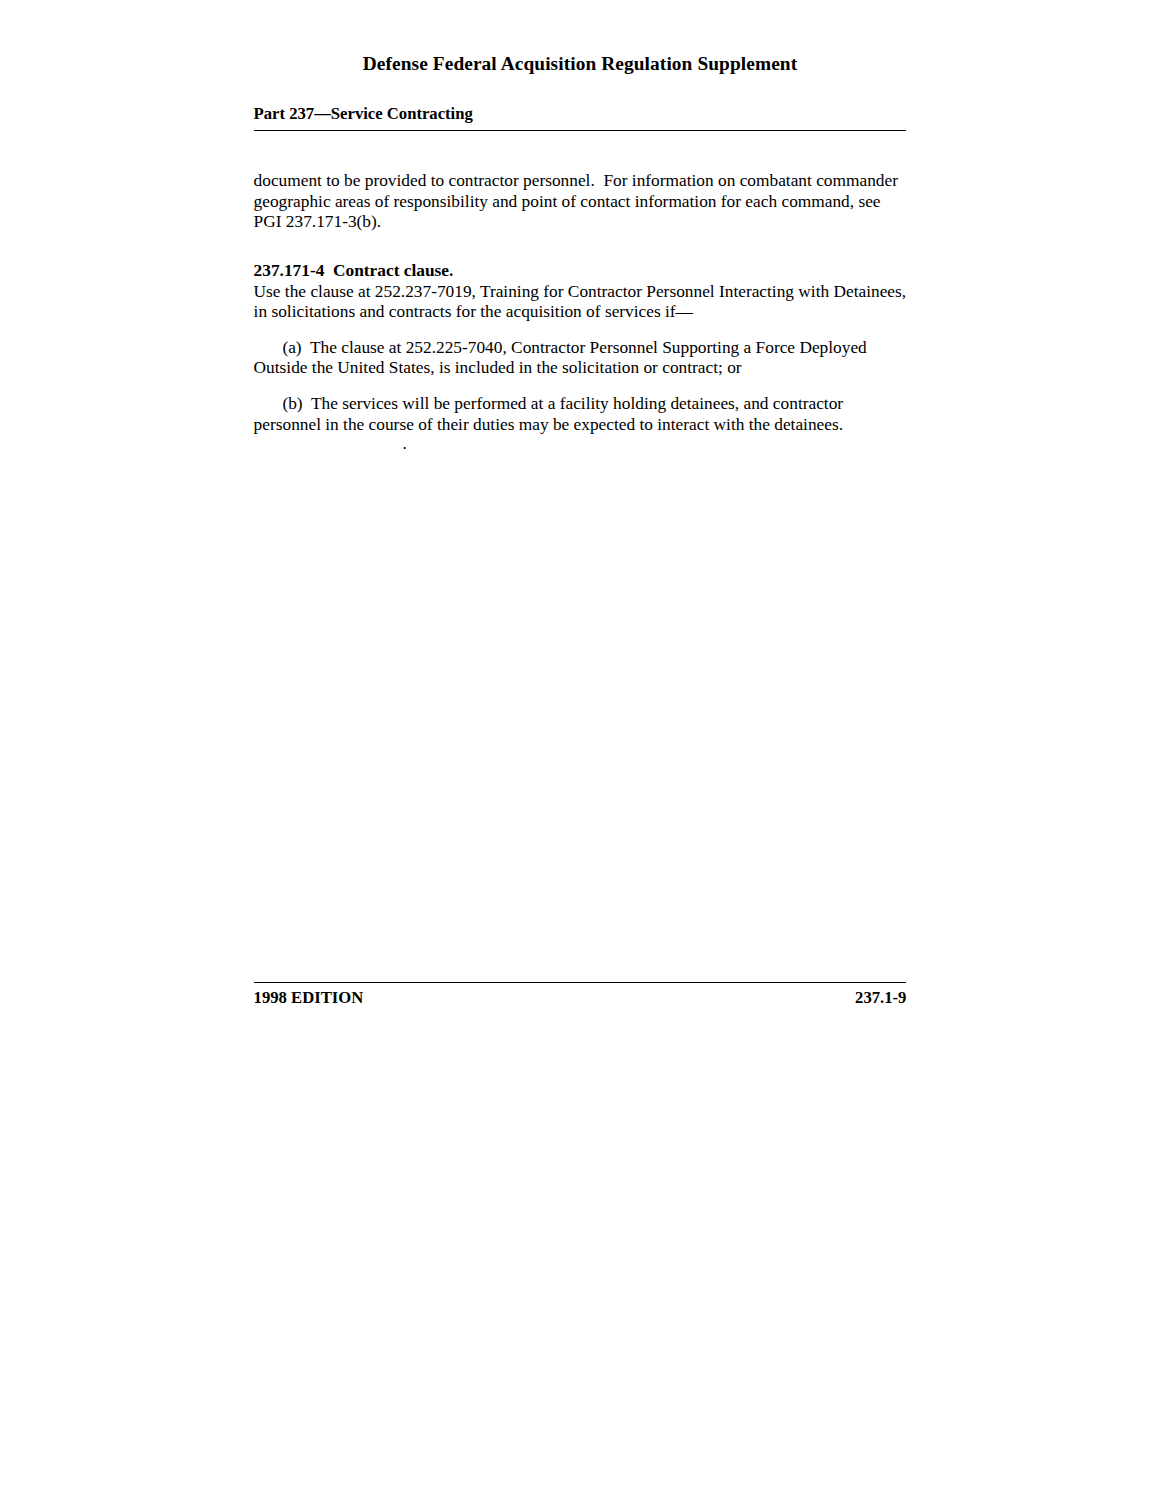Defense Federal Acquisition Regulation Supplement
Part 237—Service Contracting
document to be provided to contractor personnel. For information on combatant commander geographic areas of responsibility and point of contact information for each command, see PGI 237.171-3(b).
237.171-4 Contract clause.
Use the clause at 252.237-7019, Training for Contractor Personnel Interacting with Detainees, in solicitations and contracts for the acquisition of services if—
(a) The clause at 252.225-7040, Contractor Personnel Supporting a Force Deployed Outside the United States, is included in the solicitation or contract; or
(b) The services will be performed at a facility holding detainees, and contractor personnel in the course of their duties may be expected to interact with the detainees.
.
1998 EDITION 237.1-9